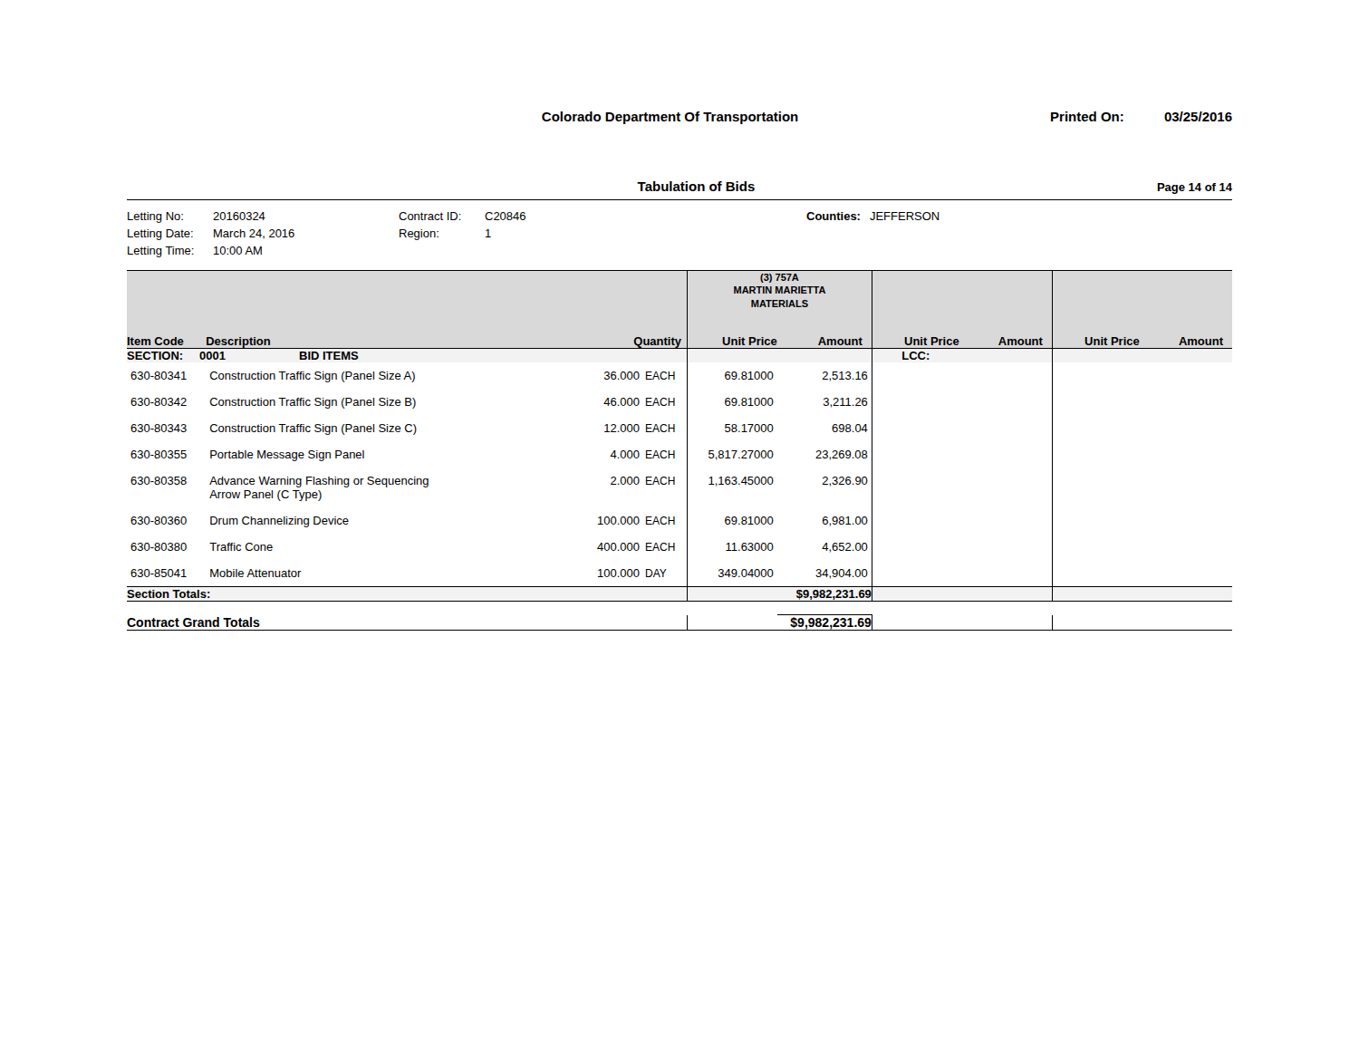Colorado Department Of Transportation
Printed On: 03/25/2016
Tabulation of Bids
Page 14 of 14
Letting No: 20160324
Letting Date: March 24, 2016
Letting Time: 10:00 AM
Contract ID: C20846
Region: 1
Counties: JEFFERSON
| | (3) 757A MARTIN MARIETTA MATERIALS | | |
| --- | --- | --- | --- |
| Item Code | Description | Quantity | Unit Price | Amount | Unit Price | Amount | Unit Price | Amount |
| SECTION: 0001 BID ITEMS | | | LCC: | | | |
| 630-80341 | Construction Traffic Sign (Panel Size A) | 36.000 EACH | 69.81000 | 2,513.16 | | | | |
| 630-80342 | Construction Traffic Sign (Panel Size B) | 46.000 EACH | 69.81000 | 3,211.26 | | | | |
| 630-80343 | Construction Traffic Sign (Panel Size C) | 12.000 EACH | 58.17000 | 698.04 | | | | |
| 630-80355 | Portable Message Sign Panel | 4.000 EACH | 5,817.27000 | 23,269.08 | | | | |
| 630-80358 | Advance Warning Flashing or Sequencing Arrow Panel (C Type) | 2.000 EACH | 1,163.45000 | 2,326.90 | | | | |
| 630-80360 | Drum Channelizing Device | 100.000 EACH | 69.81000 | 6,981.00 | | | | |
| 630-80380 | Traffic Cone | 400.000 EACH | 11.63000 | 4,652.00 | | | | |
| 630-85041 | Mobile Attenuator | 100.000 DAY | 349.04000 | 34,904.00 | | | | |
| Section Totals: | | $9,982,231.69 | | | | |
| Contract Grand Totals | | $9,982,231.69 | | | | |